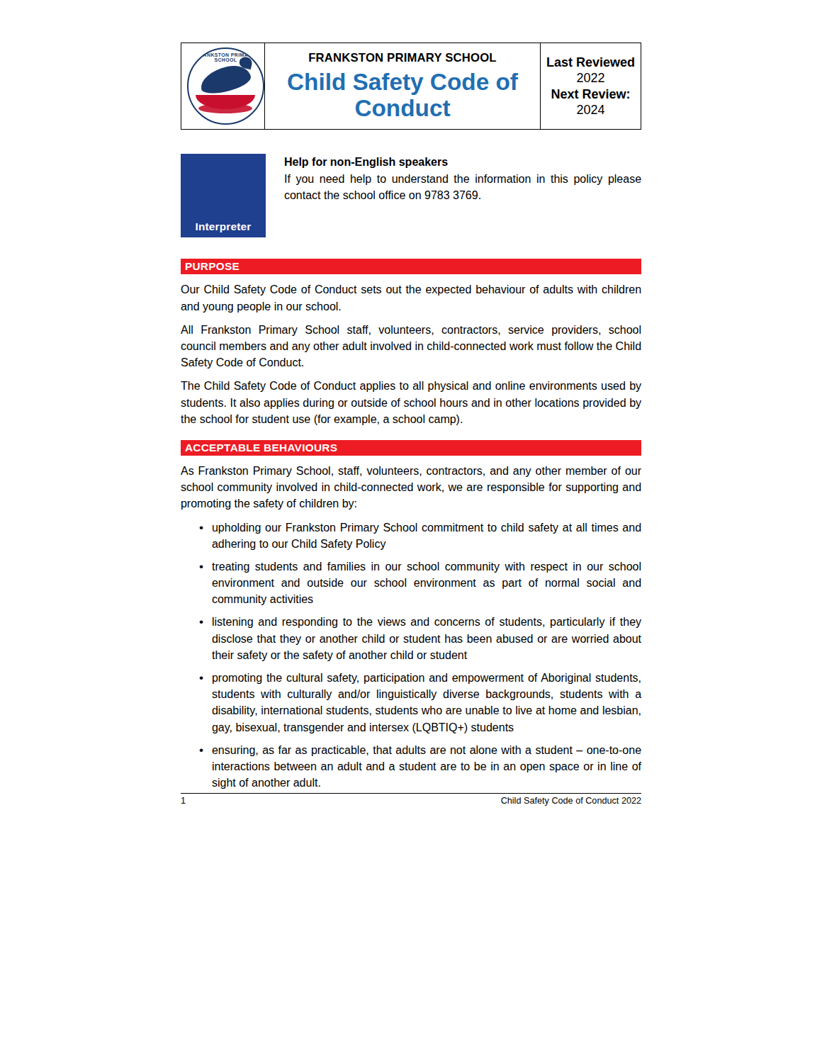| FRANKSTON PRIMARY SCHOOL | FRANKSTON PRIMARY SCHOOL Child Safety Code of Conduct | Last Reviewed 2022 Next Review: 2024 |
= =
Interpreter
Help for non-English speakers
If you need help to understand the information in this policy please contact the school office on 9783 3769.
PURPOSE
Our Child Safety Code of Conduct sets out the expected behaviour of adults with children and young people in our school.
All Frankston Primary School staff, volunteers, contractors, service providers, school council members and any other adult involved in child-connected work must follow the Child Safety Code of Conduct.
The Child Safety Code of Conduct applies to all physical and online environments used by students. It also applies during or outside of school hours and in other locations provided by the school for student use (for example, a school camp).
ACCEPTABLE BEHAVIOURS
As Frankston Primary School, staff, volunteers, contractors, and any other member of our school community involved in child-connected work, we are responsible for supporting and promoting the safety of children by:
upholding our Frankston Primary School commitment to child safety at all times and adhering to our Child Safety Policy
treating students and families in our school community with respect in our school environment and outside our school environment as part of normal social and community activities
listening and responding to the views and concerns of students, particularly if they disclose that they or another child or student has been abused or are worried about their safety or the safety of another child or student
promoting the cultural safety, participation and empowerment of Aboriginal students, students with culturally and/or linguistically diverse backgrounds, students with a disability, international students, students who are unable to live at home and lesbian, gay, bisexual, transgender and intersex (LQBTIQ+) students
ensuring, as far as practicable, that adults are not alone with a student – one-to-one interactions between an adult and a student are to be in an open space or in line of sight of another adult.
1 Child Safety Code of Conduct 2022